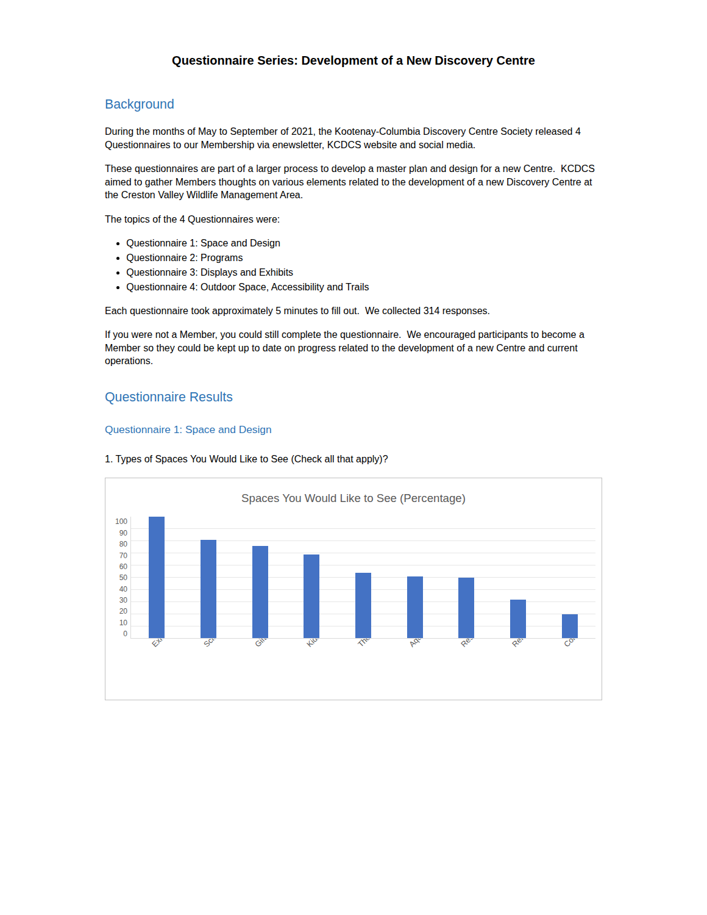Questionnaire Series: Development of a New Discovery Centre
Background
During the months of May to September of 2021, the Kootenay-Columbia Discovery Centre Society released 4 Questionnaires to our Membership via enewsletter, KCDCS website and social media.
These questionnaires are part of a larger process to develop a master plan and design for a new Centre. KCDCS aimed to gather Members thoughts on various elements related to the development of a new Discovery Centre at the Creston Valley Wildlife Management Area.
The topics of the 4 Questionnaires were:
Questionnaire 1: Space and Design
Questionnaire 2: Programs
Questionnaire 3: Displays and Exhibits
Questionnaire 4: Outdoor Space, Accessibility and Trails
Each questionnaire took approximately 5 minutes to fill out. We collected 314 responses.
If you were not a Member, you could still complete the questionnaire. We encouraged participants to become a Member so they could be kept up to date on progress related to the development of a new Centre and current operations.
Questionnaire Results
Questionnaire 1: Space and Design
1. Types of Spaces You Would Like to See (Check all that apply)?
Spaces You Would Like to See (Percentage)
100 90 80 70 60 50 40 30 20 10 0
Exhibits Science Lab Gift Shop Kids Zone Theatre Aquariums Restaurant/Café Rental Space Conference Space